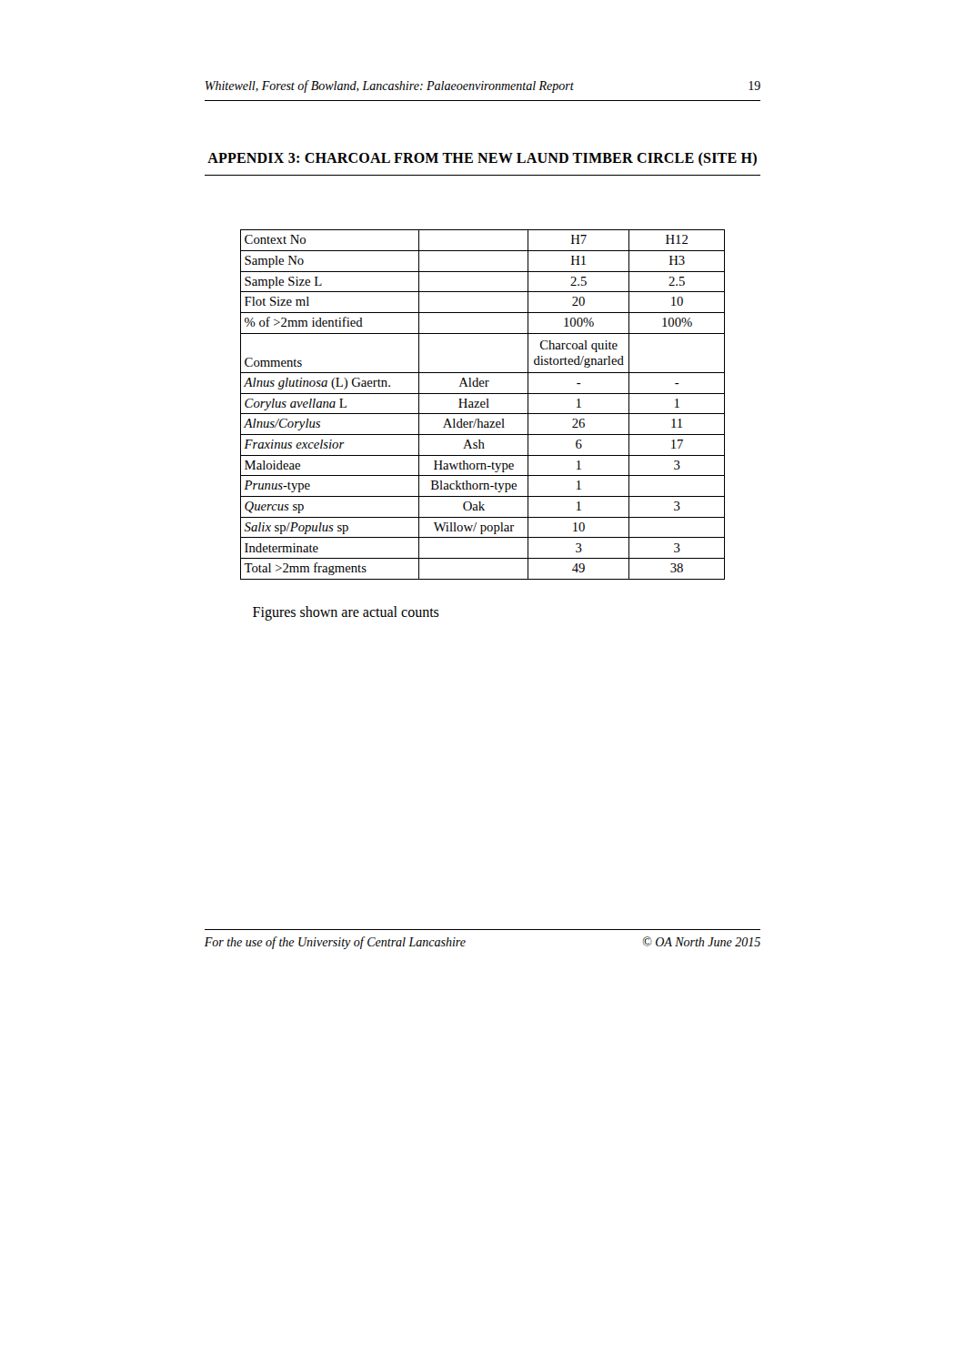Whitewell, Forest of Bowland, Lancashire: Palaeoenvironmental Report 19
Appendix 3: Charcoal from the New Laund Timber Circle (Site H)
| Context No | | H7 | H12 |
| Sample No | | H1 | H3 |
| Sample Size L | | 2.5 | 2.5 |
| Flot Size ml | | 20 | 10 |
| % of >2mm identified | | 100% | 100% |
| Comments | | Charcoal quite distorted/gnarled | |
| Alnus glutinosa (L) Gaertn. | Alder | - | - |
| Corylus avellana L | Hazel | 1 | 1 |
| Alnus/Corylus | Alder/hazel | 26 | 11 |
| Fraxinus excelsior | Ash | 6 | 17 |
| Maloideae | Hawthorn-type | 1 | 3 |
| Prunus -type | Blackthorn-type | 1 | |
| Quercus sp | Oak | 1 | 3 |
| Salix sp/ Populus sp | Willow/ poplar | 10 | |
| Indeterminate | | 3 | 3 |
| Total >2mm fragments | | 49 | 38 |
Figures shown are actual counts
For the use of the University of Central Lancashire © OA North June 2015